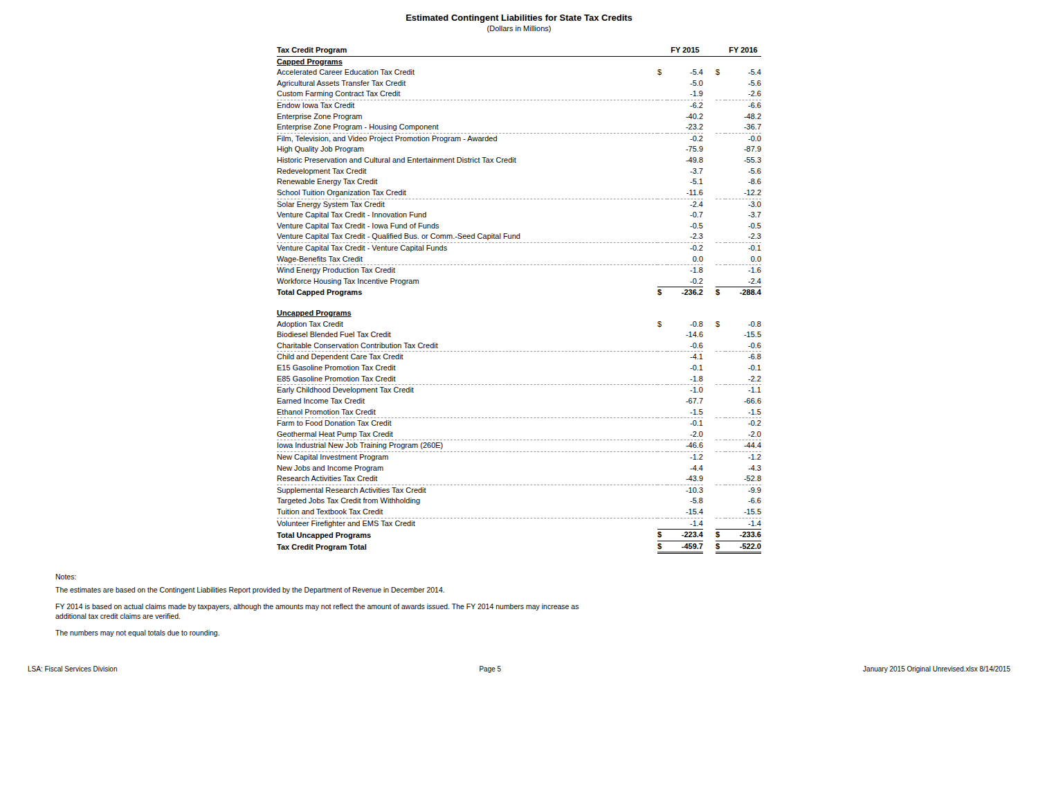Estimated Contingent Liabilities for State Tax Credits
(Dollars in Millions)
| Tax Credit Program | | FY 2015 | | | FY 2016 |
| Capped Programs | | | | | |
| Accelerated Career Education Tax Credit | $ | -5.4 | | $ | -5.4 |
| Agricultural Assets Transfer Tax Credit | | -5.0 | | | -5.6 |
| Custom Farming Contract Tax Credit | | -1.9 | | | -2.6 |
| Endow Iowa Tax Credit | | -6.2 | | | -6.6 |
| Enterprise Zone Program | | -40.2 | | | -48.2 |
| Enterprise Zone Program - Housing Component | | -23.2 | | | -36.7 |
| Film, Television, and Video Project Promotion Program - Awarded | | -0.2 | | | -0.0 |
| High Quality Job Program | | -75.9 | | | -87.9 |
| Historic Preservation and Cultural and Entertainment District Tax Credit | | -49.8 | | | -55.3 |
| Redevelopment Tax Credit | | -3.7 | | | -5.6 |
| Renewable Energy Tax Credit | | -5.1 | | | -8.6 |
| School Tuition Organization Tax Credit | | -11.6 | | | -12.2 |
| Solar Energy System Tax Credit | | -2.4 | | | -3.0 |
| Venture Capital Tax Credit - Innovation Fund | | -0.7 | | | -3.7 |
| Venture Capital Tax Credit - Iowa Fund of Funds | | -0.5 | | | -0.5 |
| Venture Capital Tax Credit - Qualified Bus. or Comm.-Seed Capital Fund | | -2.3 | | | -2.3 |
| Venture Capital Tax Credit - Venture Capital Funds | | -0.2 | | | -0.1 |
| Wage-Benefits Tax Credit | | 0.0 | | | 0.0 |
| Wind Energy Production Tax Credit | | -1.8 | | | -1.6 |
| Workforce Housing Tax Incentive Program | | -0.2 | | | -2.4 |
| Total Capped Programs | $ | -236.2 | | $ | -288.4 |
| Uncapped Programs | | | | | |
| Adoption Tax Credit | $ | -0.8 | | $ | -0.8 |
| Biodiesel Blended Fuel Tax Credit | | -14.6 | | | -15.5 |
| Charitable Conservation Contribution Tax Credit | | -0.6 | | | -0.6 |
| Child and Dependent Care Tax Credit | | -4.1 | | | -6.8 |
| E15 Gasoline Promotion Tax Credit | | -0.1 | | | -0.1 |
| E85 Gasoline Promotion Tax Credit | | -1.8 | | | -2.2 |
| Early Childhood Development Tax Credit | | -1.0 | | | -1.1 |
| Earned Income Tax Credit | | -67.7 | | | -66.6 |
| Ethanol Promotion Tax Credit | | -1.5 | | | -1.5 |
| Farm to Food Donation Tax Credit | | -0.1 | | | -0.2 |
| Geothermal Heat Pump Tax Credit | | -2.0 | | | -2.0 |
| Iowa Industrial New Job Training Program (260E) | | -46.6 | | | -44.4 |
| New Capital Investment Program | | -1.2 | | | -1.2 |
| New Jobs and Income Program | | -4.4 | | | -4.3 |
| Research Activities Tax Credit | | -43.9 | | | -52.8 |
| Supplemental Research Activities Tax Credit | | -10.3 | | | -9.9 |
| Targeted Jobs Tax Credit from Withholding | | -5.8 | | | -6.6 |
| Tuition and Textbook Tax Credit | | -15.4 | | | -15.5 |
| Volunteer Firefighter and EMS Tax Credit | | -1.4 | | | -1.4 |
| Total Uncapped Programs | $ | -223.4 | | $ | -233.6 |
| Tax Credit Program Total | $ | -459.7 | | $ | -522.0 |
Notes:
The estimates are based on the Contingent Liabilities Report provided by the Department of Revenue in December 2014.
FY 2014 is based on actual claims made by taxpayers, although the amounts may not reflect the amount of awards issued. The FY 2014 numbers may increase as additional tax credit claims are verified.
The numbers may not equal totals due to rounding.
LSA: Fiscal Services Division
Page 5
January 2015 Original Unrevised.xlsx 8/14/2015